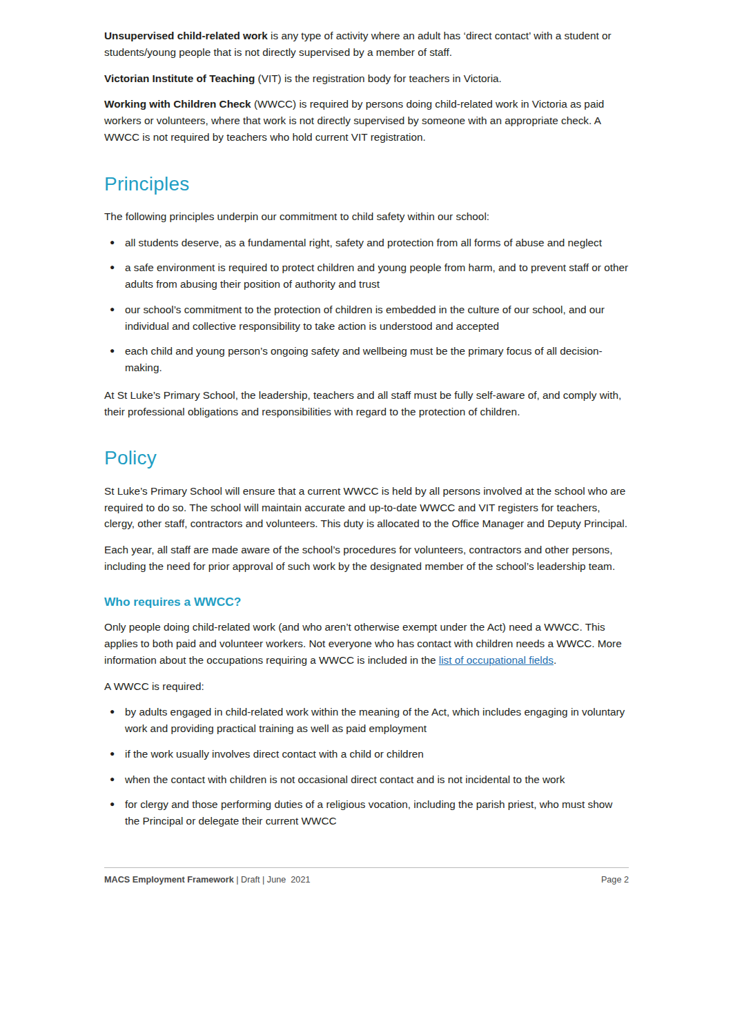Unsupervised child-related work is any type of activity where an adult has ‘direct contact’ with a student or students/young people that is not directly supervised by a member of staff.
Victorian Institute of Teaching (VIT) is the registration body for teachers in Victoria.
Working with Children Check (WWCC) is required by persons doing child-related work in Victoria as paid workers or volunteers, where that work is not directly supervised by someone with an appropriate check. A WWCC is not required by teachers who hold current VIT registration.
Principles
The following principles underpin our commitment to child safety within our school:
all students deserve, as a fundamental right, safety and protection from all forms of abuse and neglect
a safe environment is required to protect children and young people from harm, and to prevent staff or other adults from abusing their position of authority and trust
our school’s commitment to the protection of children is embedded in the culture of our school, and our individual and collective responsibility to take action is understood and accepted
each child and young person’s ongoing safety and wellbeing must be the primary focus of all decision-making.
At St Luke’s Primary School, the leadership, teachers and all staff must be fully self-aware of, and comply with, their professional obligations and responsibilities with regard to the protection of children.
Policy
St Luke’s Primary School will ensure that a current WWCC is held by all persons involved at the school who are required to do so. The school will maintain accurate and up-to-date WWCC and VIT registers for teachers, clergy, other staff, contractors and volunteers. This duty is allocated to the Office Manager and Deputy Principal.
Each year, all staff are made aware of the school’s procedures for volunteers, contractors and other persons, including the need for prior approval of such work by the designated member of the school’s leadership team.
Who requires a WWCC?
Only people doing child-related work (and who aren’t otherwise exempt under the Act) need a WWCC. This applies to both paid and volunteer workers. Not everyone who has contact with children needs a WWCC. More information about the occupations requiring a WWCC is included in the list of occupational fields.
A WWCC is required:
by adults engaged in child-related work within the meaning of the Act, which includes engaging in voluntary work and providing practical training as well as paid employment
if the work usually involves direct contact with a child or children
when the contact with children is not occasional direct contact and is not incidental to the work
for clergy and those performing duties of a religious vocation, including the parish priest, who must show the Principal or delegate their current WWCC
MACS Employment Framework | Draft | June 2021
Page 2